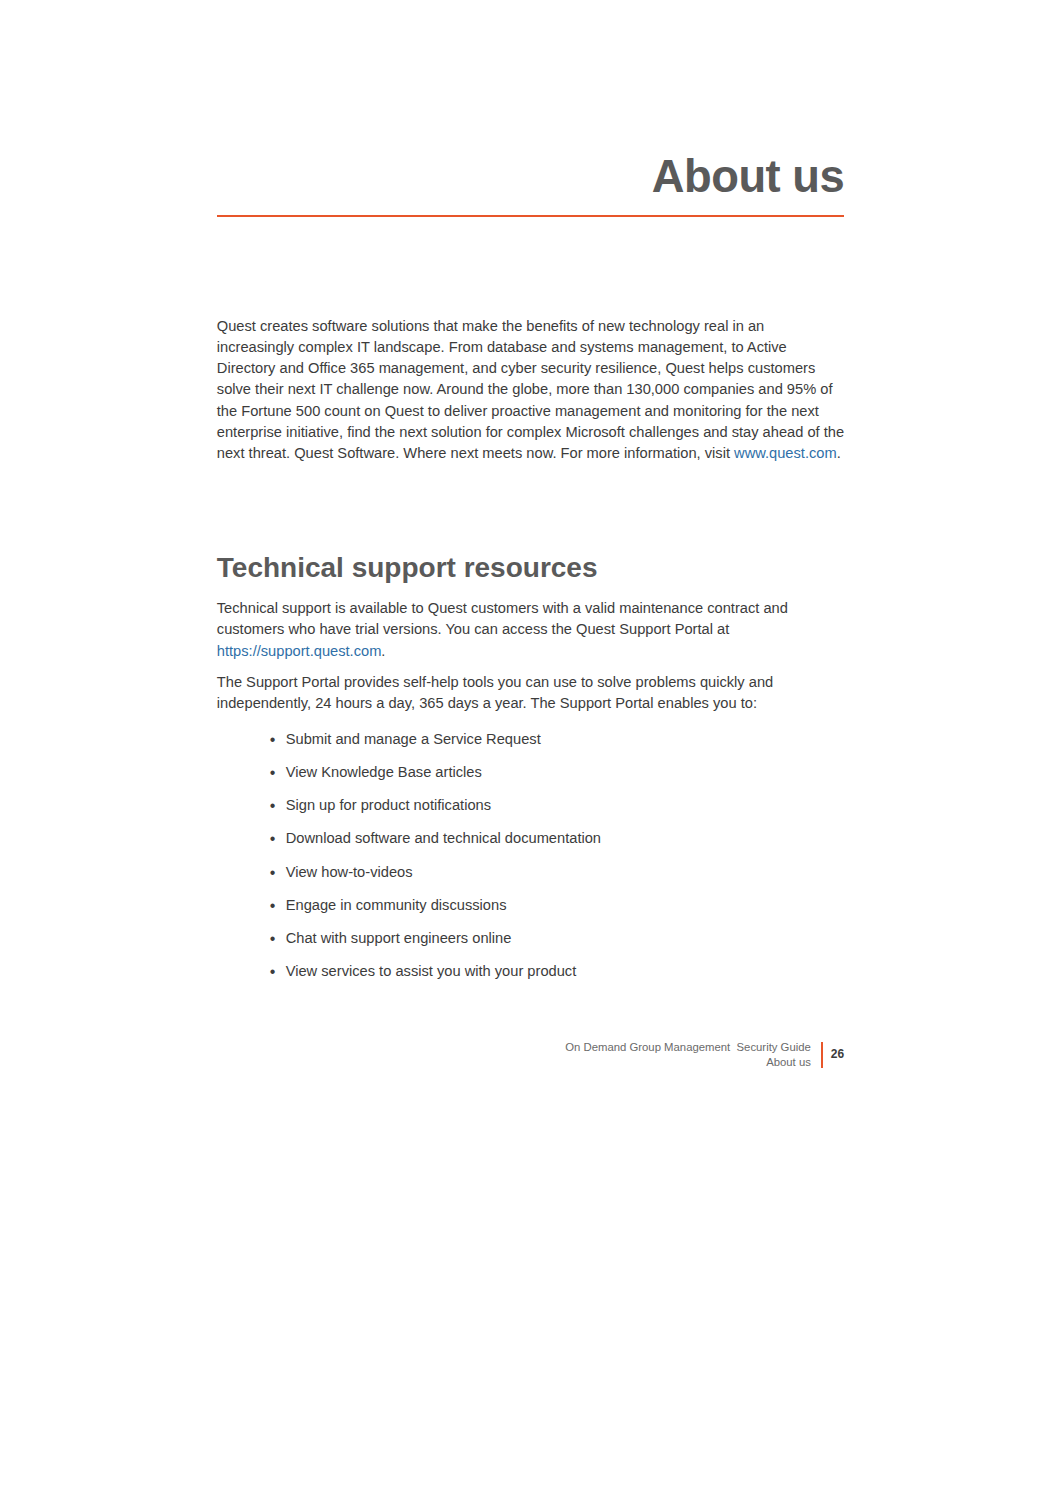About us
Quest creates software solutions that make the benefits of new technology real in an increasingly complex IT landscape. From database and systems management, to Active Directory and Office 365 management, and cyber security resilience, Quest helps customers solve their next IT challenge now. Around the globe, more than 130,000 companies and 95% of the Fortune 500 count on Quest to deliver proactive management and monitoring for the next enterprise initiative, find the next solution for complex Microsoft challenges and stay ahead of the next threat. Quest Software. Where next meets now. For more information, visit www.quest.com.
Technical support resources
Technical support is available to Quest customers with a valid maintenance contract and customers who have trial versions. You can access the Quest Support Portal at https://support.quest.com.
The Support Portal provides self-help tools you can use to solve problems quickly and independently, 24 hours a day, 365 days a year. The Support Portal enables you to:
Submit and manage a Service Request
View Knowledge Base articles
Sign up for product notifications
Download software and technical documentation
View how-to-videos
Engage in community discussions
Chat with support engineers online
View services to assist you with your product
On Demand Group Management Security Guide
About us
26